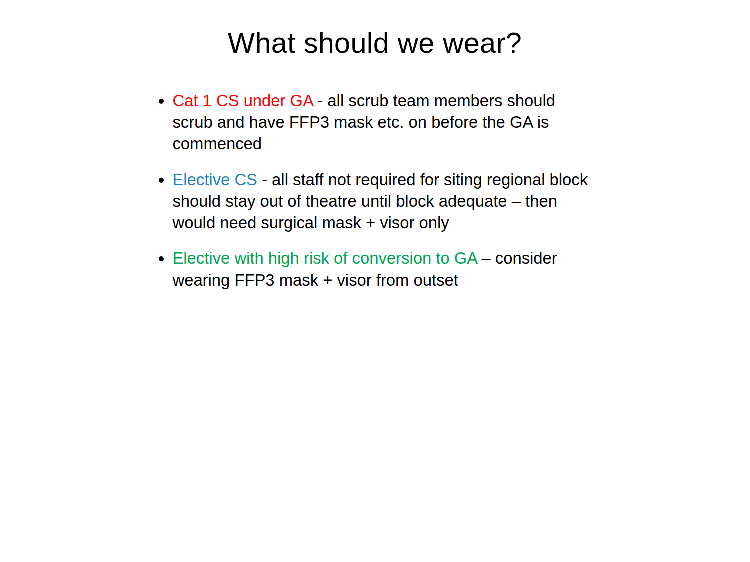What should we wear?
Cat 1 CS under GA - all scrub team members should scrub and have FFP3 mask etc. on before the GA is commenced
Elective CS - all staff not required for siting regional block should stay out of theatre until block adequate – then would need surgical mask + visor only
Elective with high risk of conversion to GA – consider wearing FFP3 mask + visor from outset